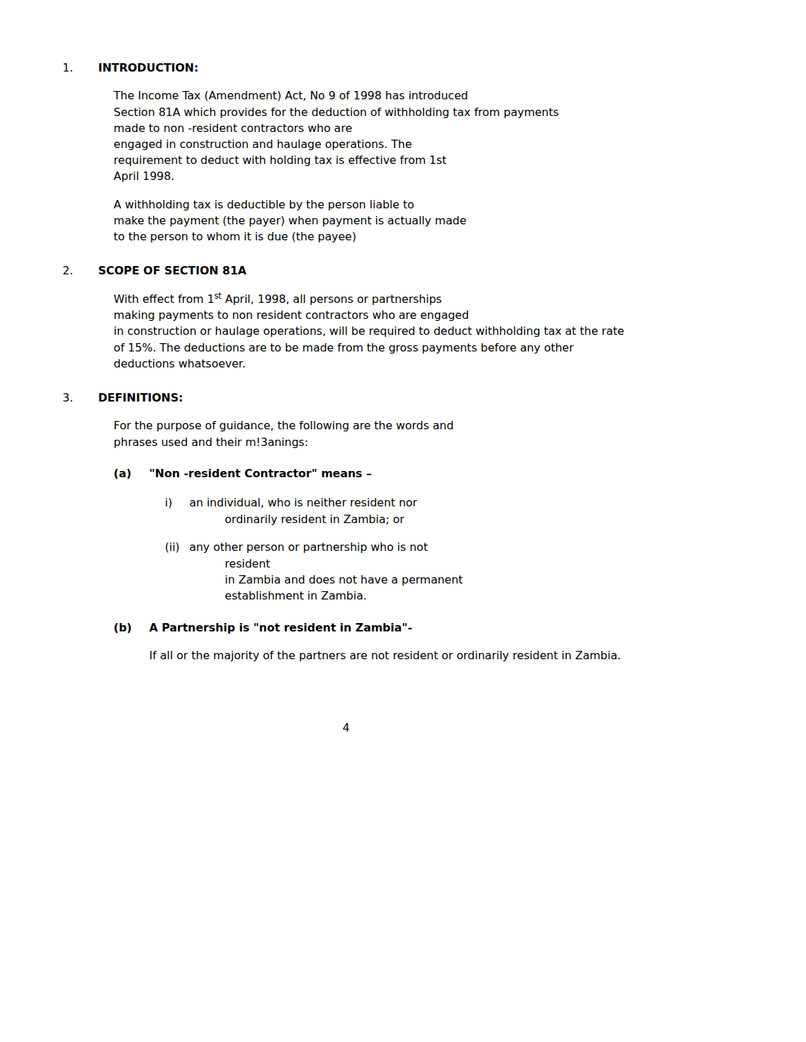1.
INTRODUCTION:
The Income Tax (Amendment) Act, No 9 of 1998 has introduced
Section 81A which provides for the deduction of withholding tax from payments
made to non -resident contractors who are
engaged in construction and haulage operations. The
requirement to deduct with holding tax is effective from 1st
April 1998.
A withholding tax is deductible by the person liable to
make the payment (the payer) when payment is actually made
to the person to whom it is due (the payee)
2.
SCOPE OF SECTION 81A
With effect from 1st April, 1998, all persons or partnerships
making payments to non resident contractors who are engaged
in construction or haulage operations, will be required to deduct withholding tax at the rate of 15%. The deductions are to be made from the gross payments before any other deductions whatsoever.
3.
DEFINITIONS:
For the purpose of guidance, the following are the words and
phrases used and their m!3anings:
(a)
"Non -resident Contractor" means –
i)
an individual, who is neither resident nor
ordinarily resident in Zambia; or
(ii)
any other person or partnership who is not
resident in Zambia and does not have a permanent establishment in Zambia.
(b)
A Partnership is "not resident in Zambia"-
If all or the majority of the partners are not resident or ordinarily resident in Zambia.
4